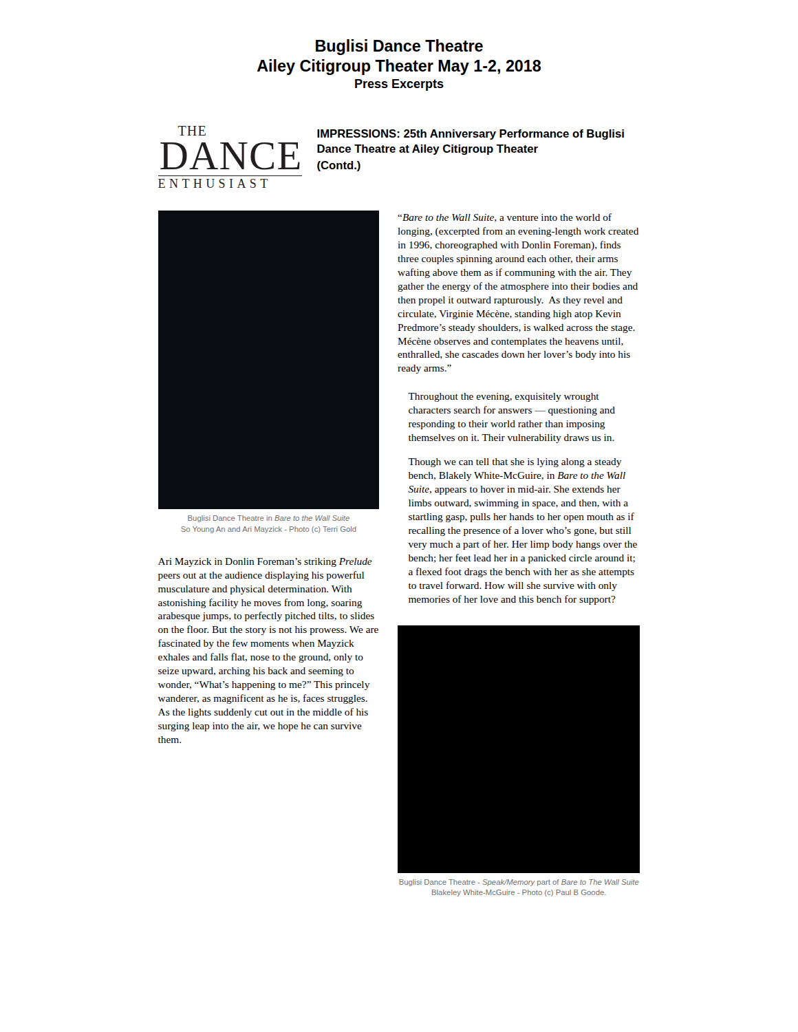Buglisi Dance Theatre
Ailey Citigroup Theater May 1-2, 2018
Press Excerpts
THE
DANCE
ENTHUSIAST
IMPRESSIONS: 25th Anniversary Performance of Buglisi Dance Theatre at Ailey Citigroup Theater (Contd.)
Buglisi Dance Theatre in Bare to the Wall Suite
So Young An and Ari Mayzick - Photo (c) Terri Gold
Ari Mayzick in Donlin Foreman’s striking Prelude peers out at the audience displaying his powerful musculature and physical determination. With astonishing facility he moves from long, soaring arabesque jumps, to perfectly pitched tilts, to slides on the floor. But the story is not his prowess. We are fascinated by the few moments when Mayzick exhales and falls flat, nose to the ground, only to seize upward, arching his back and seeming to wonder, “What’s happening to me?” This princely wanderer, as magnificent as he is, faces struggles. As the lights suddenly cut out in the middle of his surging leap into the air, we hope he can survive them.
“Bare to the Wall Suite, a venture into the world of longing, (excerpted from an evening-length work created in 1996, choreographed with Donlin Foreman), finds three couples spinning around each other, their arms wafting above them as if communing with the air. They gather the energy of the atmosphere into their bodies and then propel it outward rapturously. As they revel and circulate, Virginie Mécène, standing high atop Kevin Predmore’s steady shoulders, is walked across the stage. Mécène observes and contemplates the heavens until, enthralled, she cascades down her lover’s body into his ready arms.”
Throughout the evening, exquisitely wrought characters search for answers — questioning and responding to their world rather than imposing themselves on it. Their vulnerability draws us in.
Though we can tell that she is lying along a steady bench, Blakely White-McGuire, in Bare to the Wall Suite, appears to hover in mid-air. She extends her limbs outward, swimming in space, and then, with a startling gasp, pulls her hands to her open mouth as if recalling the presence of a lover who’s gone, but still very much a part of her. Her limp body hangs over the bench; her feet lead her in a panicked circle around it; a flexed foot drags the bench with her as she attempts to travel forward. How will she survive with only memories of her love and this bench for support?
Buglisi Dance Theatre - Speak/Memory part of Bare to The Wall Suite
Blakeley White-McGuire - Photo (c) Paul B Goode.